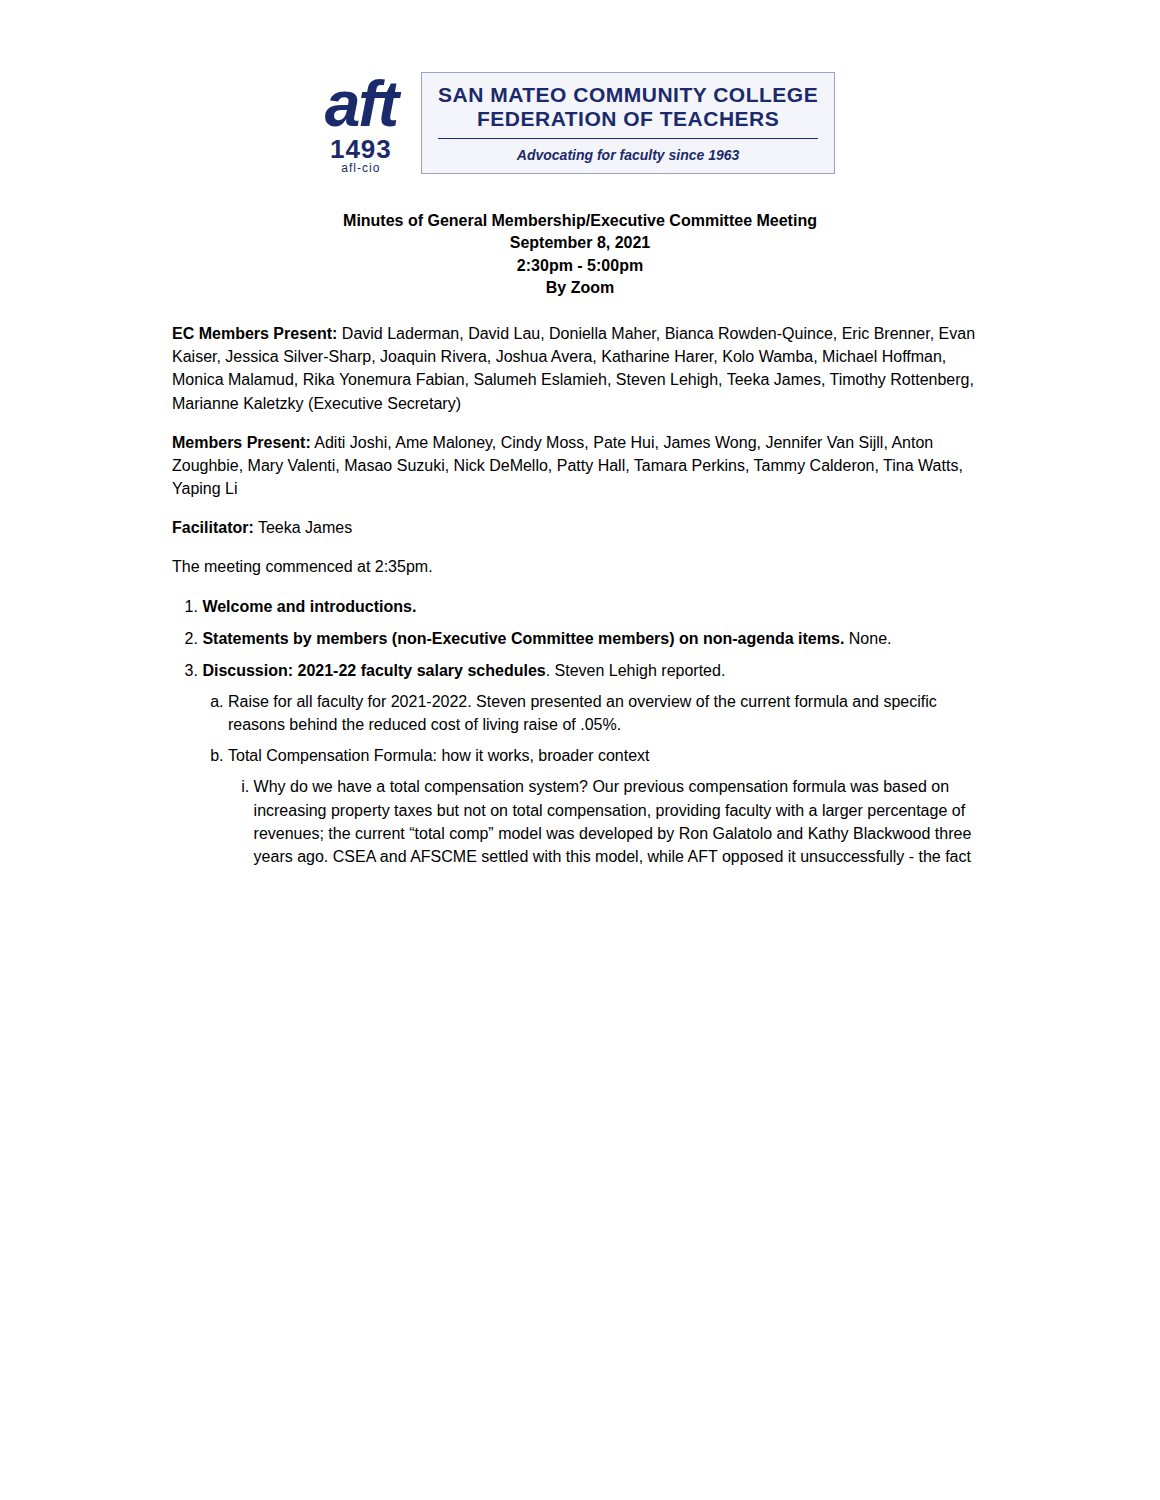aft
1493
afl-cio
SAN MATEO COMMUNITY COLLEGE
FEDERATION OF TEACHERS
Advocating for faculty since 1963
Minutes of General Membership/Executive Committee Meeting September 8, 2021 2:30pm - 5:00pm By Zoom
EC Members Present: David Laderman, David Lau, Doniella Maher, Bianca Rowden-Quince, Eric Brenner, Evan Kaiser, Jessica Silver-Sharp, Joaquin Rivera, Joshua Avera, Katharine Harer, Kolo Wamba, Michael Hoffman, Monica Malamud, Rika Yonemura Fabian, Salumeh Eslamieh, Steven Lehigh, Teeka James, Timothy Rottenberg, Marianne Kaletzky (Executive Secretary)
Members Present: Aditi Joshi, Ame Maloney, Cindy Moss, Pate Hui, James Wong, Jennifer Van Sijll, Anton Zoughbie, Mary Valenti, Masao Suzuki, Nick DeMello, Patty Hall, Tamara Perkins, Tammy Calderon, Tina Watts, Yaping Li
Facilitator: Teeka James
The meeting commenced at 2:35pm.
Welcome and introductions.
Statements by members (non-Executive Committee members) on non-agenda items. None.
Discussion: 2021-22 faculty salary schedules. Steven Lehigh reported.
Raise for all faculty for 2021-2022. Steven presented an overview of the current formula and specific reasons behind the reduced cost of living raise of .05%.
Total Compensation Formula: how it works, broader context
Why do we have a total compensation system? Our previous compensation formula was based on increasing property taxes but not on total compensation, providing faculty with a larger percentage of revenues; the current “total comp” model was developed by Ron Galatolo and Kathy Blackwood three years ago. CSEA and AFSCME settled with this model, while AFT opposed it unsuccessfully - the fact